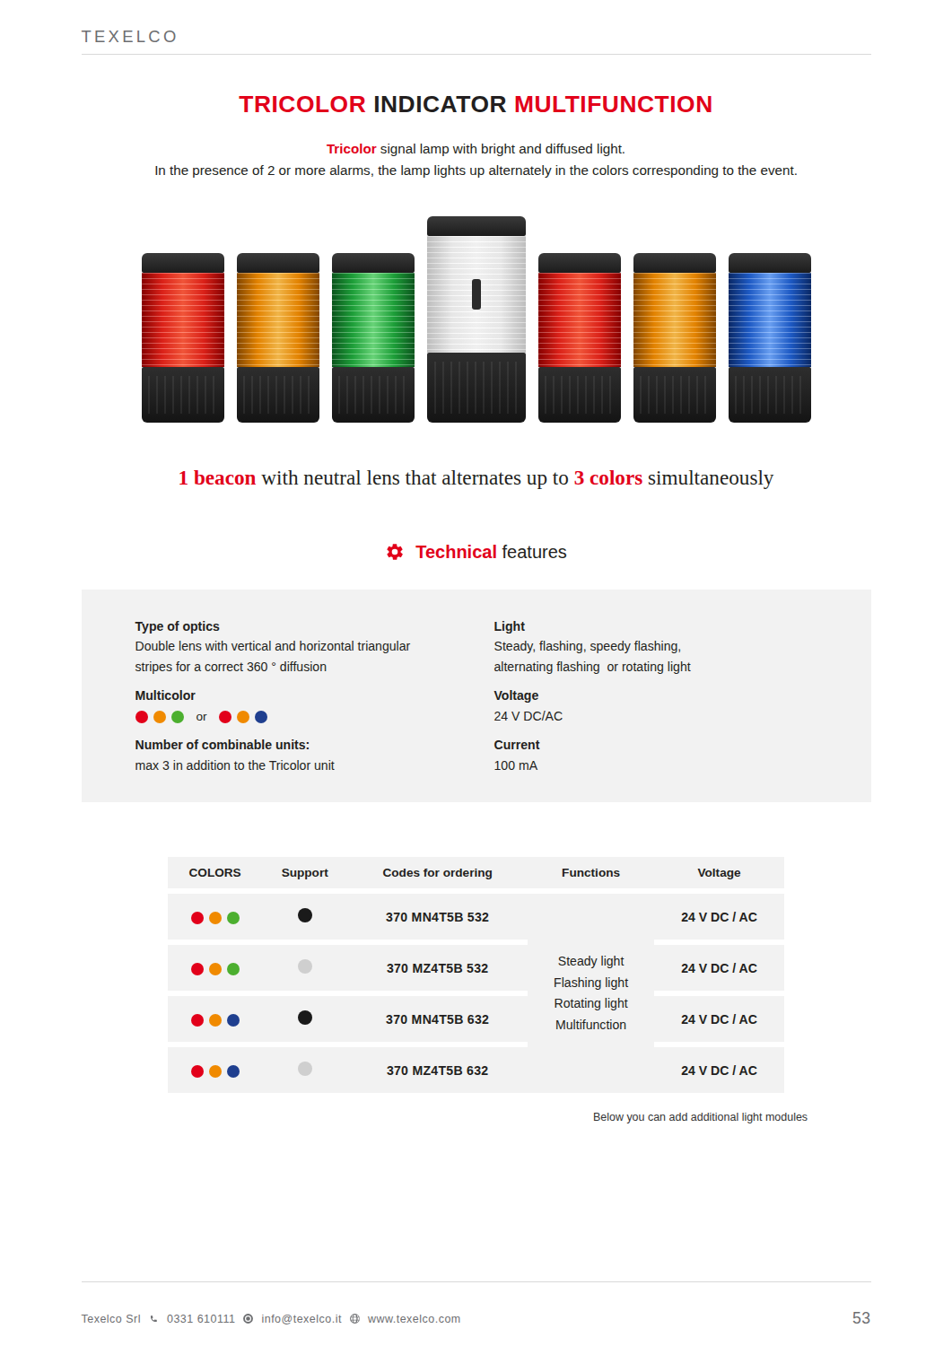TEXELCO
TRICOLOR INDICATOR MULTIFUNCTION
Tricolor signal lamp with bright and diffused light.
In the presence of 2 or more alarms, the lamp lights up alternately in the colors corresponding to the event.
1 beacon with neutral lens that alternates up to 3 colors simultaneously
Technical features
Type of optics
Double lens with vertical and horizontal triangular
stripes for a correct 360 ° diffusion
Multicolor
or
Number of combinable units:
max 3 in addition to the Tricolor unit
Light
Steady, flashing, speedy flashing,
alternating flashing or rotating light
Voltage
24 V DC/AC
Current
100 mA
| COLORS | Support | Codes for ordering | Functions | Voltage |
| --- | --- | --- | --- | --- |
| | | 370 MN4T5B 532 | Steady light Flashing light Rotating light Multifunction | 24 V DC / AC |
| | | 370 MZ4T5B 532 | 24 V DC / AC |
| | | 370 MN4T5B 632 | 24 V DC / AC |
| | | 370 MZ4T5B 632 | 24 V DC / AC |
Below you can add additional light modules
Texelco Srl 0331 610111 info@texelco.it www.texelco.com
53